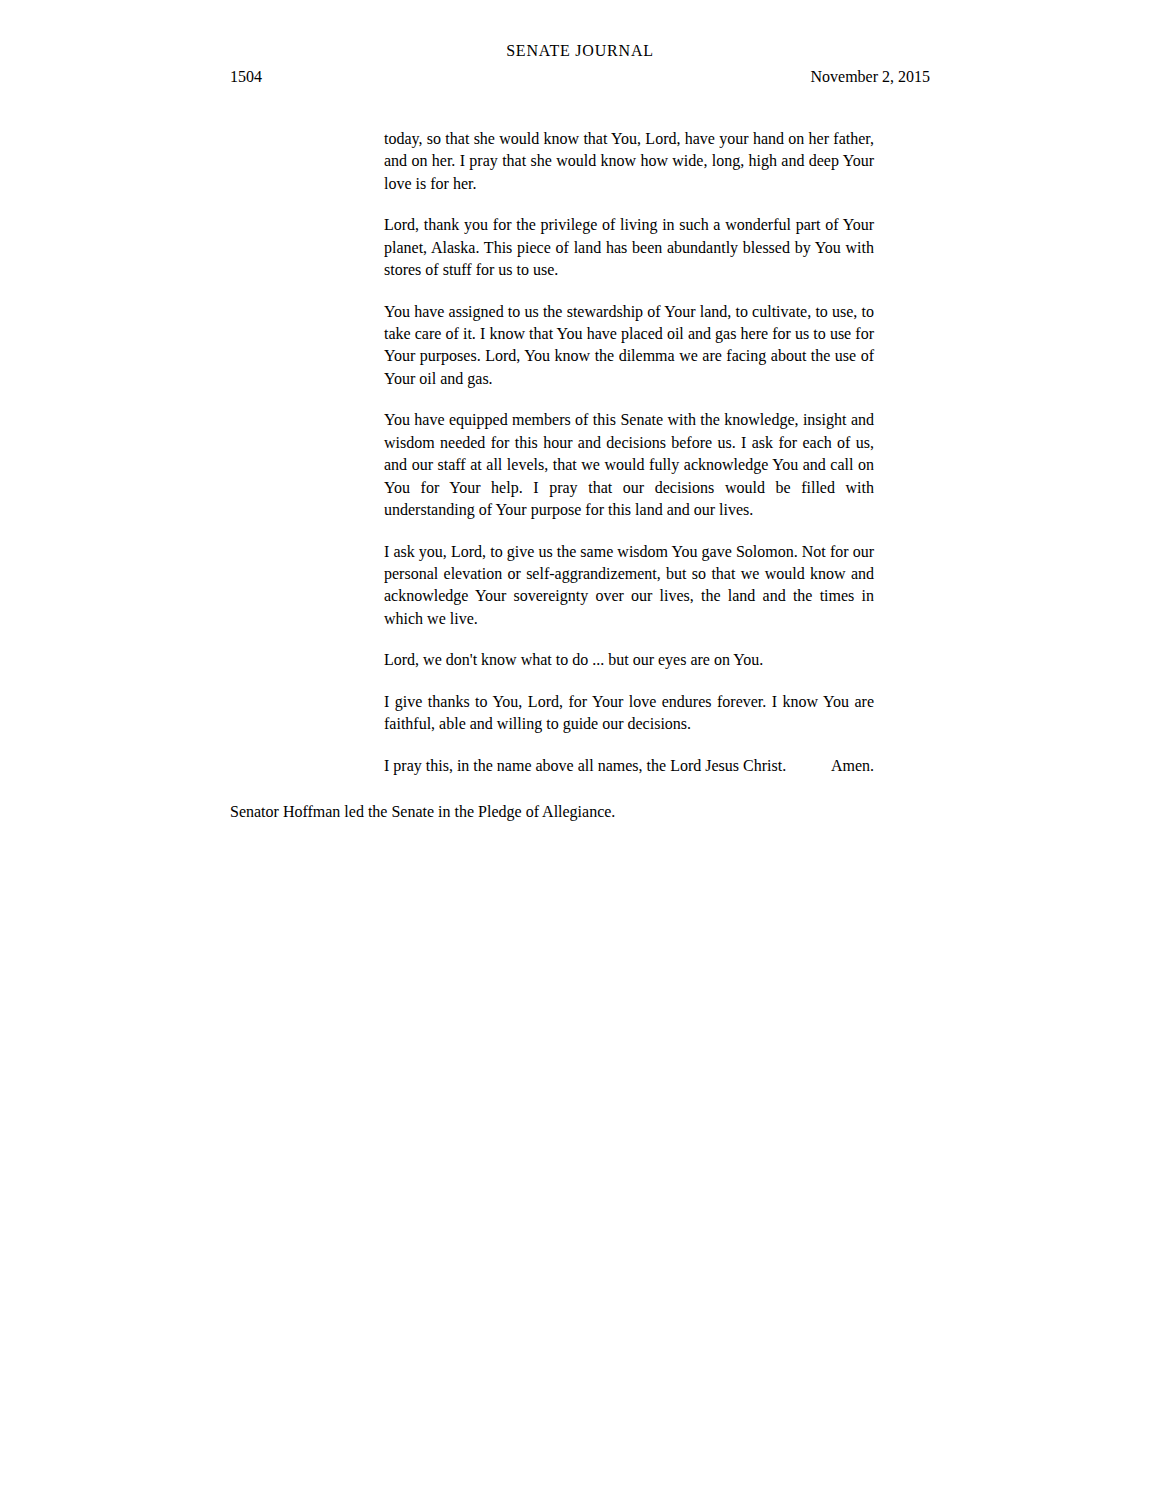SENATE JOURNAL
1504 November 2, 2015
today, so that she would know that You, Lord, have your hand on her father, and on her. I pray that she would know how wide, long, high and deep Your love is for her.
Lord, thank you for the privilege of living in such a wonderful part of Your planet, Alaska. This piece of land has been abundantly blessed by You with stores of stuff for us to use.
You have assigned to us the stewardship of Your land, to cultivate, to use, to take care of it. I know that You have placed oil and gas here for us to use for Your purposes. Lord, You know the dilemma we are facing about the use of Your oil and gas.
You have equipped members of this Senate with the knowledge, insight and wisdom needed for this hour and decisions before us. I ask for each of us, and our staff at all levels, that we would fully acknowledge You and call on You for Your help. I pray that our decisions would be filled with understanding of Your purpose for this land and our lives.
I ask you, Lord, to give us the same wisdom You gave Solomon. Not for our personal elevation or self-aggrandizement, but so that we would know and acknowledge Your sovereignty over our lives, the land and the times in which we live.
Lord, we don't know what to do ... but our eyes are on You.
I give thanks to You, Lord, for Your love endures forever. I know You are faithful, able and willing to guide our decisions.
I pray this, in the name above all names, the Lord Jesus Christ. Amen.
Senator Hoffman led the Senate in the Pledge of Allegiance.